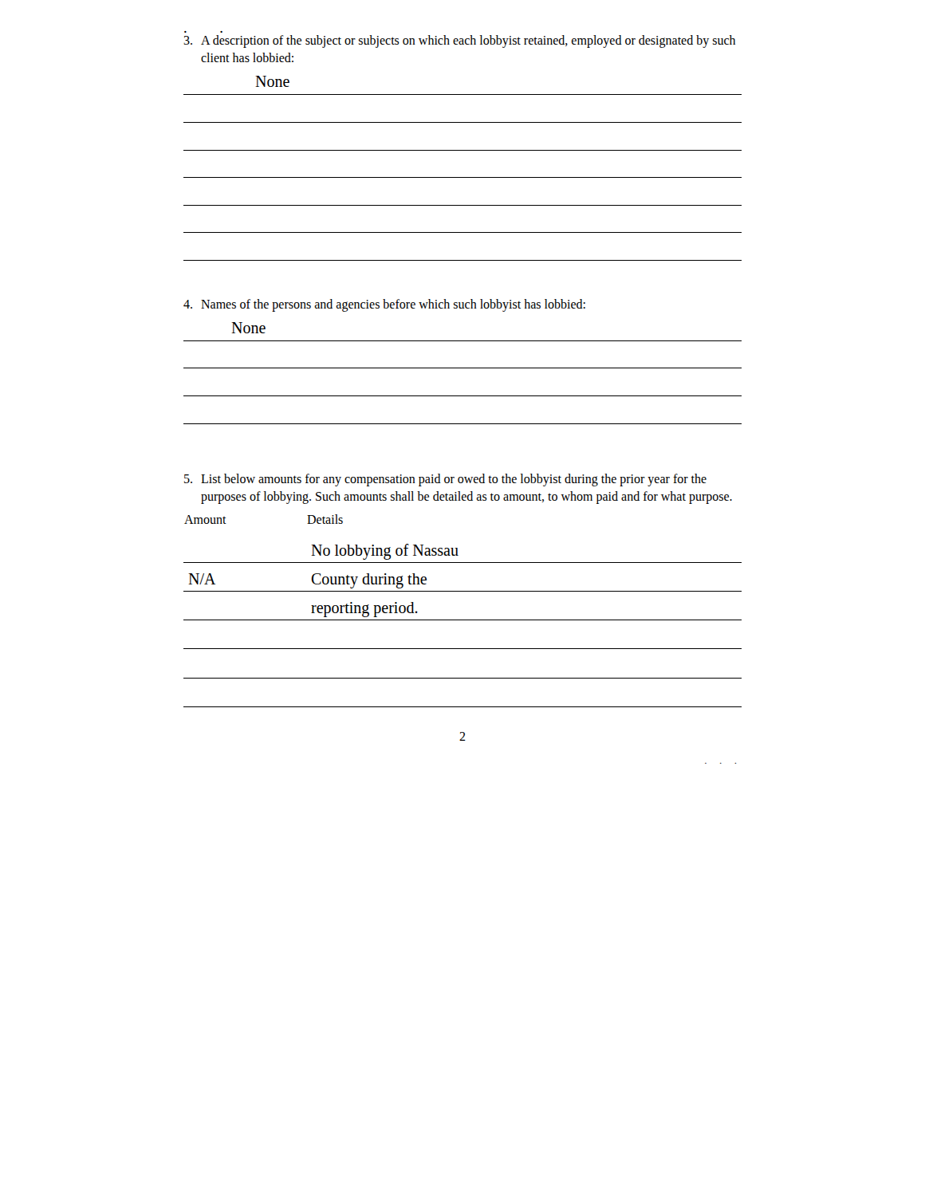. .
3.
A description of the subject or subjects on which each lobbyist retained, employed or designated by such client has lobbied:
None
4.
Names of the persons and agencies before which such lobbyist has lobbied:
None
5.
List below amounts for any compensation paid or owed to the lobbyist during the prior year for the purposes of lobbying. Such amounts shall be detailed as to amount, to whom paid and for what purpose.
| Amount | Details |
| --- | --- |
| | No lobbying of Nassau |
| N/A | County during the |
| | reporting period. |
2
. . .